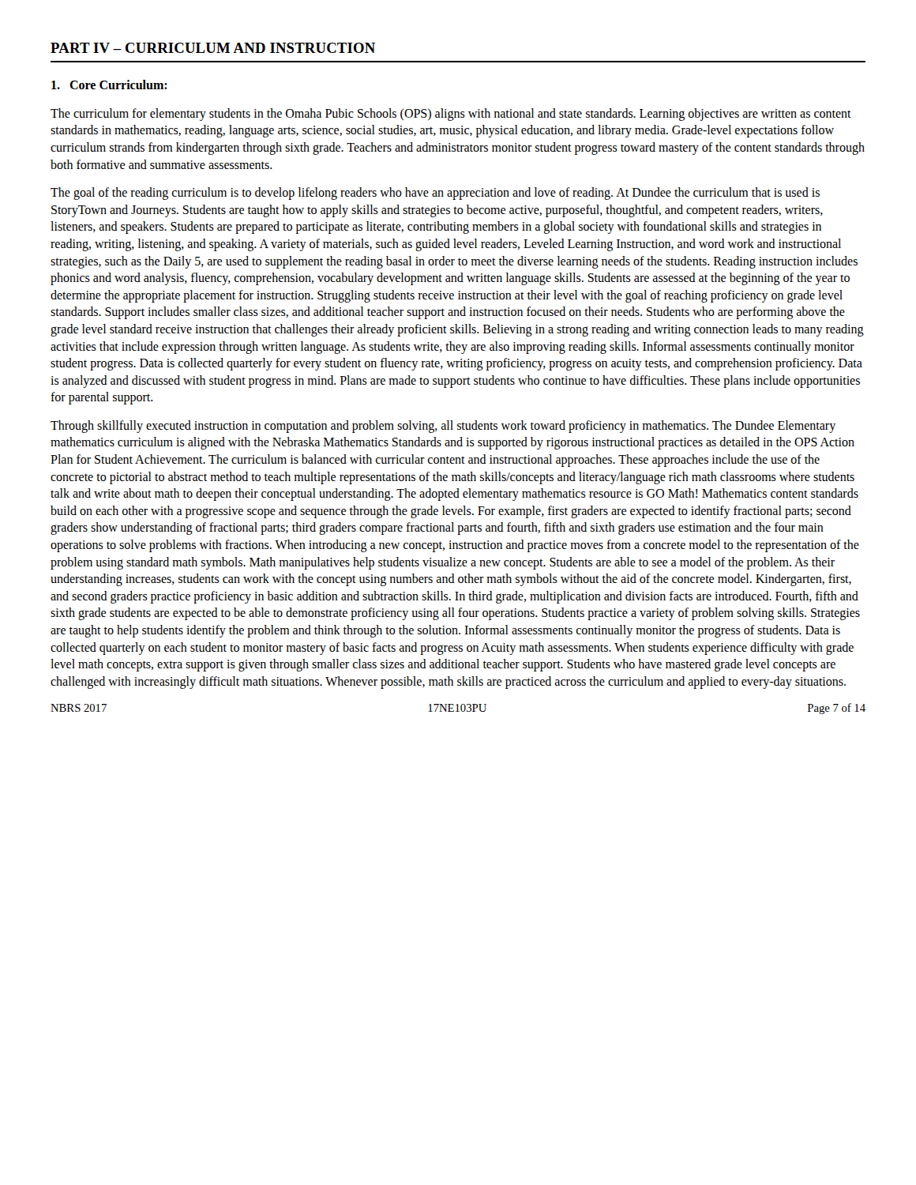PART IV – CURRICULUM AND INSTRUCTION
1. Core Curriculum:
The curriculum for elementary students in the Omaha Pubic Schools (OPS) aligns with national and state standards. Learning objectives are written as content standards in mathematics, reading, language arts, science, social studies, art, music, physical education, and library media. Grade-level expectations follow curriculum strands from kindergarten through sixth grade. Teachers and administrators monitor student progress toward mastery of the content standards through both formative and summative assessments.
The goal of the reading curriculum is to develop lifelong readers who have an appreciation and love of reading. At Dundee the curriculum that is used is StoryTown and Journeys. Students are taught how to apply skills and strategies to become active, purposeful, thoughtful, and competent readers, writers, listeners, and speakers. Students are prepared to participate as literate, contributing members in a global society with foundational skills and strategies in reading, writing, listening, and speaking. A variety of materials, such as guided level readers, Leveled Learning Instruction, and word work and instructional strategies, such as the Daily 5, are used to supplement the reading basal in order to meet the diverse learning needs of the students. Reading instruction includes phonics and word analysis, fluency, comprehension, vocabulary development and written language skills. Students are assessed at the beginning of the year to determine the appropriate placement for instruction. Struggling students receive instruction at their level with the goal of reaching proficiency on grade level standards. Support includes smaller class sizes, and additional teacher support and instruction focused on their needs. Students who are performing above the grade level standard receive instruction that challenges their already proficient skills. Believing in a strong reading and writing connection leads to many reading activities that include expression through written language. As students write, they are also improving reading skills. Informal assessments continually monitor student progress. Data is collected quarterly for every student on fluency rate, writing proficiency, progress on acuity tests, and comprehension proficiency. Data is analyzed and discussed with student progress in mind. Plans are made to support students who continue to have difficulties. These plans include opportunities for parental support.
Through skillfully executed instruction in computation and problem solving, all students work toward proficiency in mathematics. The Dundee Elementary mathematics curriculum is aligned with the Nebraska Mathematics Standards and is supported by rigorous instructional practices as detailed in the OPS Action Plan for Student Achievement. The curriculum is balanced with curricular content and instructional approaches. These approaches include the use of the concrete to pictorial to abstract method to teach multiple representations of the math skills/concepts and literacy/language rich math classrooms where students talk and write about math to deepen their conceptual understanding. The adopted elementary mathematics resource is GO Math! Mathematics content standards build on each other with a progressive scope and sequence through the grade levels. For example, first graders are expected to identify fractional parts; second graders show understanding of fractional parts; third graders compare fractional parts and fourth, fifth and sixth graders use estimation and the four main operations to solve problems with fractions. When introducing a new concept, instruction and practice moves from a concrete model to the representation of the problem using standard math symbols. Math manipulatives help students visualize a new concept. Students are able to see a model of the problem. As their understanding increases, students can work with the concept using numbers and other math symbols without the aid of the concrete model. Kindergarten, first, and second graders practice proficiency in basic addition and subtraction skills. In third grade, multiplication and division facts are introduced. Fourth, fifth and sixth grade students are expected to be able to demonstrate proficiency using all four operations. Students practice a variety of problem solving skills. Strategies are taught to help students identify the problem and think through to the solution. Informal assessments continually monitor the progress of students. Data is collected quarterly on each student to monitor mastery of basic facts and progress on Acuity math assessments. When students experience difficulty with grade level math concepts, extra support is given through smaller class sizes and additional teacher support. Students who have mastered grade level concepts are challenged with increasingly difficult math situations. Whenever possible, math skills are practiced across the curriculum and applied to every-day situations.
NBRS 2017 17NE103PU Page 7 of 14